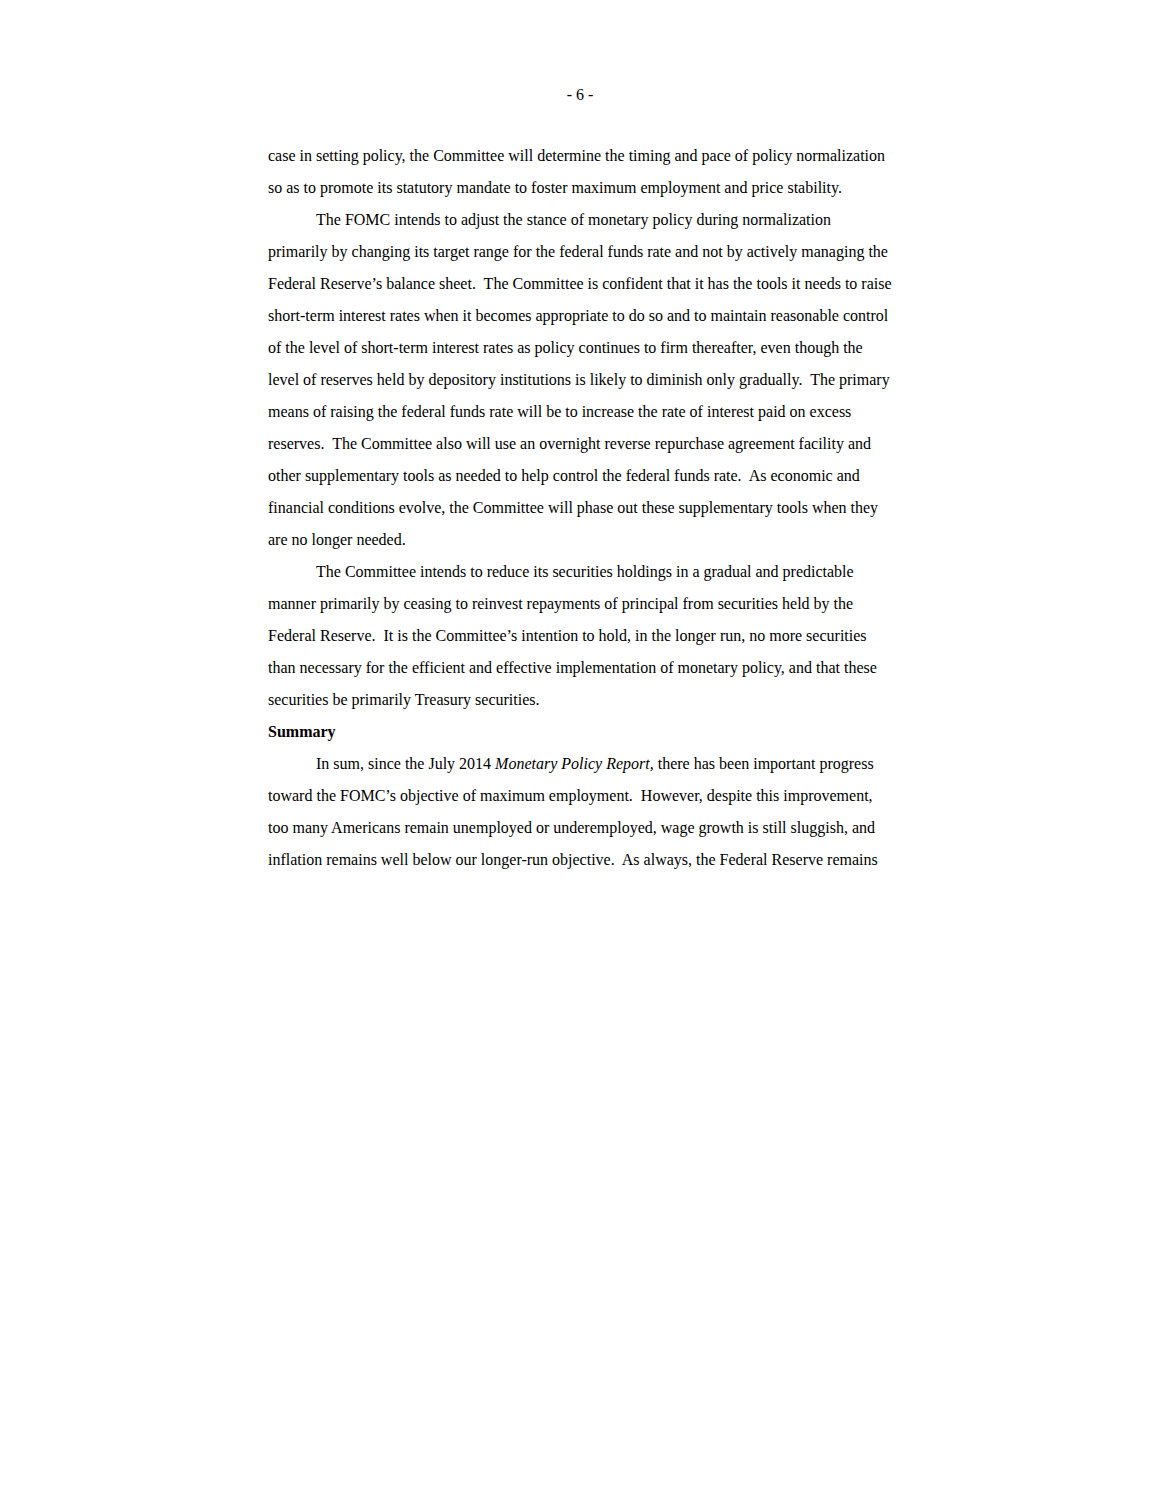- 6 -
case in setting policy, the Committee will determine the timing and pace of policy normalization so as to promote its statutory mandate to foster maximum employment and price stability.
The FOMC intends to adjust the stance of monetary policy during normalization primarily by changing its target range for the federal funds rate and not by actively managing the Federal Reserve’s balance sheet. The Committee is confident that it has the tools it needs to raise short-term interest rates when it becomes appropriate to do so and to maintain reasonable control of the level of short-term interest rates as policy continues to firm thereafter, even though the level of reserves held by depository institutions is likely to diminish only gradually. The primary means of raising the federal funds rate will be to increase the rate of interest paid on excess reserves. The Committee also will use an overnight reverse repurchase agreement facility and other supplementary tools as needed to help control the federal funds rate. As economic and financial conditions evolve, the Committee will phase out these supplementary tools when they are no longer needed.
The Committee intends to reduce its securities holdings in a gradual and predictable manner primarily by ceasing to reinvest repayments of principal from securities held by the Federal Reserve. It is the Committee’s intention to hold, in the longer run, no more securities than necessary for the efficient and effective implementation of monetary policy, and that these securities be primarily Treasury securities.
Summary
In sum, since the July 2014 Monetary Policy Report, there has been important progress toward the FOMC’s objective of maximum employment. However, despite this improvement, too many Americans remain unemployed or underemployed, wage growth is still sluggish, and inflation remains well below our longer-run objective. As always, the Federal Reserve remains